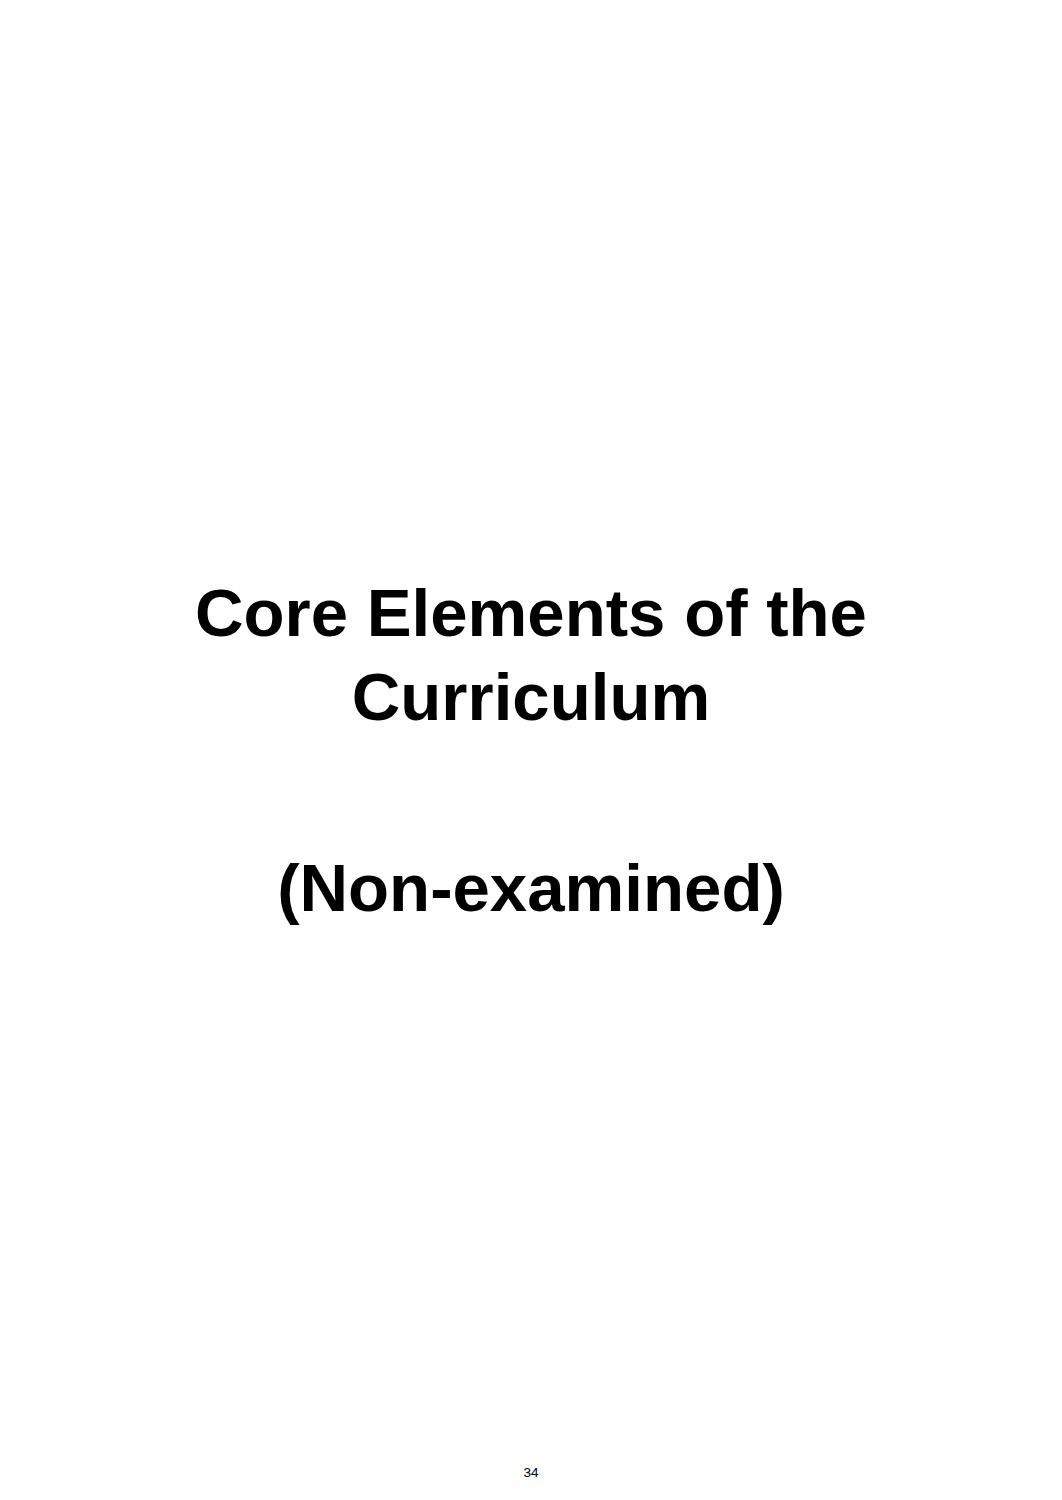Core Elements of the Curriculum
(Non-examined)
34